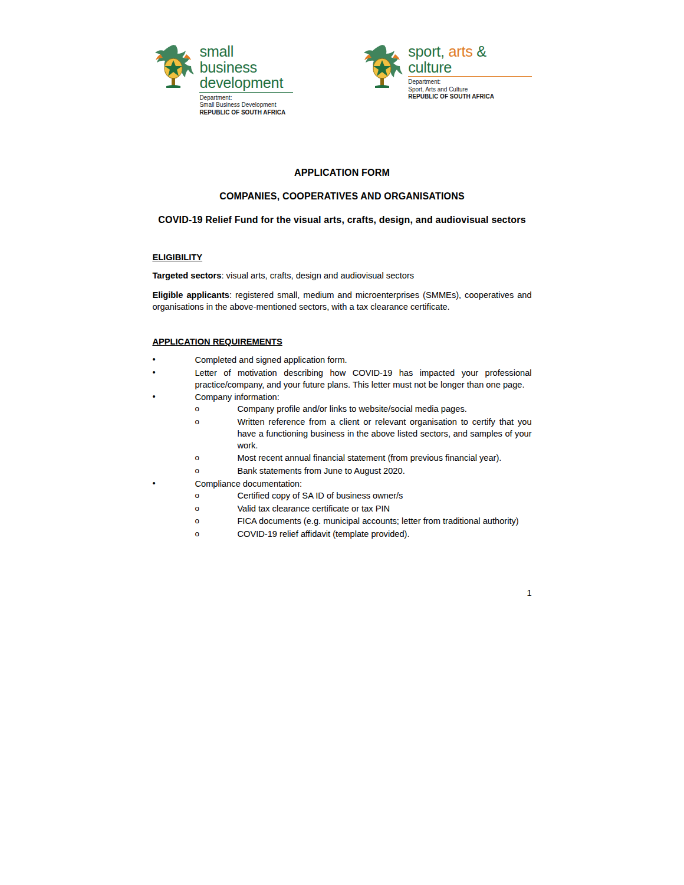small businessdevelopment
Department:
Small Business Development
REPUBLIC OF SOUTH AFRICA
sport, arts & culture
Department:
Sport, Arts and Culture
REPUBLIC OF SOUTH AFRICA
APPLICATION FORM
COMPANIES, COOPERATIVES AND ORGANISATIONS
COVID-19 Relief Fund for the visual arts, crafts, design, and audiovisual sectors
ELIGIBILITY
Targeted sectors: visual arts, crafts, design and audiovisual sectors
Eligible applicants: registered small, medium and microenterprises (SMMEs), cooperatives and organisations in the above-mentioned sectors, with a tax clearance certificate.
APPLICATION REQUIREMENTS
Completed and signed application form.
Letter of motivation describing how COVID-19 has impacted your professional practice/company, and your future plans. This letter must not be longer than one page.
Company information:
Company profile and/or links to website/social media pages.
Written reference from a client or relevant organisation to certify that you have a functioning business in the above listed sectors, and samples of your work.
Most recent annual financial statement (from previous financial year).
Bank statements from June to August 2020.
Compliance documentation:
Certified copy of SA ID of business owner/s
Valid tax clearance certificate or tax PIN
FICA documents (e.g. municipal accounts; letter from traditional authority)
COVID-19 relief affidavit (template provided).
1